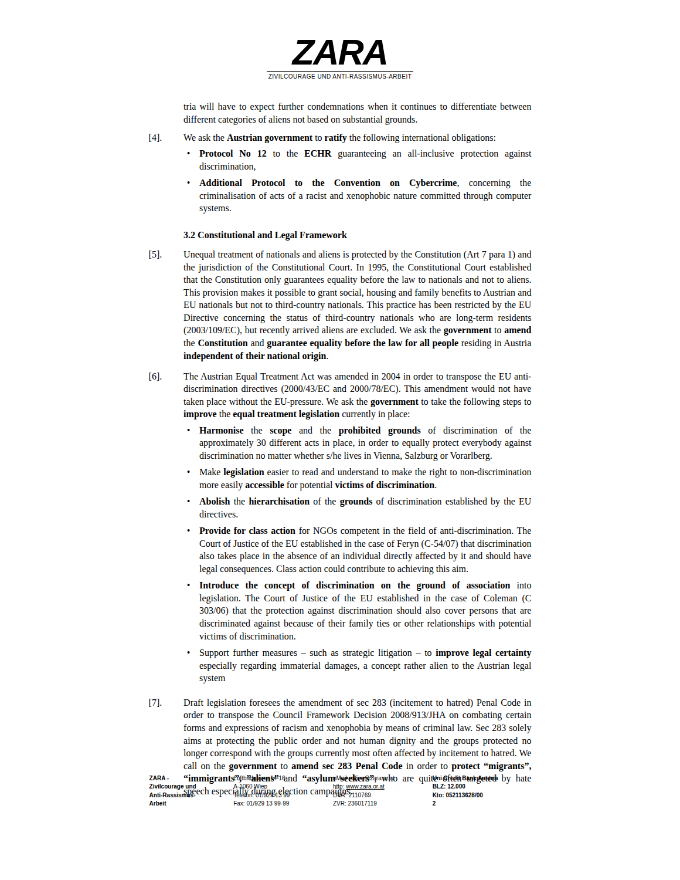ZARA
ZIVILCOURAGE UND ANTI-RASSISMUS-ARBEIT
tria will have to expect further condemnations when it continues to differentiate between different categories of aliens not based on substantial grounds.
[4].
We ask the Austrian government to ratify the following international obligations:
Protocol No 12 to the ECHR guaranteeing an all-inclusive protection against discrimination,
Additional Protocol to the Convention on Cybercrime, concerning the criminalisation of acts of a racist and xenophobic nature committed through computer systems.
3.2 Constitutional and Legal Framework
[5].
Unequal treatment of nationals and aliens is protected by the Constitution (Art 7 para 1) and the jurisdiction of the Constitutional Court. In 1995, the Constitutional Court established that the Constitution only guarantees equality before the law to nationals and not to aliens. This provision makes it possible to grant social, housing and family benefits to Austrian and EU nationals but not to third-country nationals. This practice has been restricted by the EU Directive concerning the status of third-country nationals who are long-term residents (2003/109/EC), but recently arrived aliens are excluded. We ask the government to amend the Constitution and guarantee equality before the law for all people residing in Austria independent of their national origin.
[6].
The Austrian Equal Treatment Act was amended in 2004 in order to transpose the EU anti-discrimination directives (2000/43/EC and 2000/78/EC). This amendment would not have taken place without the EU-pressure. We ask the government to take the following steps to improve the equal treatment legislation currently in place:
Harmonise the scope and the prohibited grounds of discrimination of the approximately 30 different acts in place, in order to equally protect everybody against discrimination no matter whether s/he lives in Vienna, Salzburg or Vorarlberg.
Make legislation easier to read and understand to make the right to non-discrimination more easily accessible for potential victims of discrimination.
Abolish the hierarchisation of the grounds of discrimination established by the EU directives.
Provide for class action for NGOs competent in the field of anti-discrimination. The Court of Justice of the EU established in the case of Feryn (C-54/07) that discrimination also takes place in the absence of an individual directly affected by it and should have legal consequences. Class action could contribute to achieving this aim.
Introduce the concept of discrimination on the ground of association into legislation. The Court of Justice of the EU established in the case of Coleman (C 303/06) that the protection against discrimination should also cover persons that are discriminated against because of their family ties or other relationships with potential victims of discrimination.
Support further measures – such as strategic litigation – to improve legal certainty especially regarding immaterial damages, a concept rather alien to the Austrian legal system
[7].
Draft legislation foresees the amendment of sec 283 (incitement to hatred) Penal Code in order to transpose the Council Framework Decision 2008/913/JHA on combating certain forms and expressions of racism and xenophobia by means of criminal law. Sec 283 solely aims at protecting the public order and not human dignity and the groups protected no longer correspond with the groups currently most often affected by incitement to hatred. We call on the government to amend sec 283 Penal Code in order to protect “migrants”, “immigrants”, ”aliens” and “asylum seekers”, who are quite often targeted by hate speech especially during election campaigns.
| ZARA - | Luftbadgasse 14-16 | eMail: office@zara.or.at | Uni Credit Bank Austria |
| Zivilcourage und | A-1060 Wien | http: www.zara.or.at | BLZ: 12.000 |
| Anti-Rassismus- | Telefon: 01/929 13 99 | DVR: 2110769 | Kto: 052113628/00 |
| Arbeit | Fax: 01/929 13 99-99 | ZVR: 236017119 | 2 |